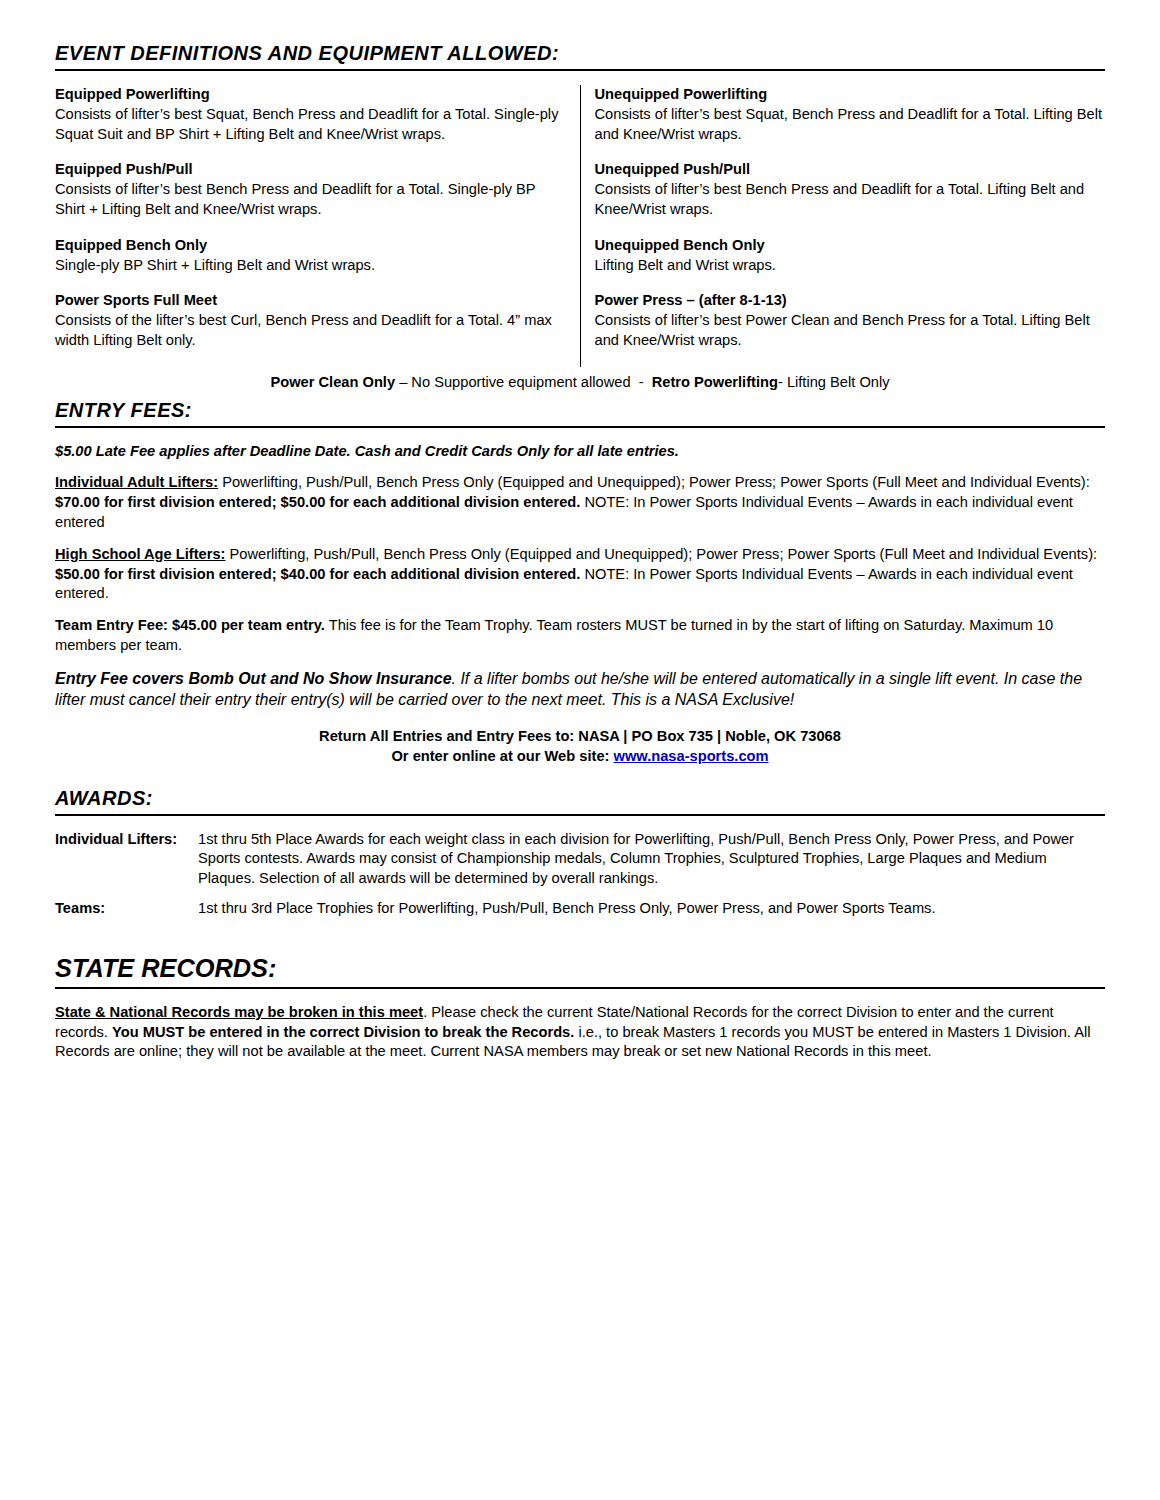EVENT DEFINITIONS AND EQUIPMENT ALLOWED:
| Equipped Powerlifting Consists of lifter’s best Squat, Bench Press and Deadlift for a Total. Single-ply Squat Suit and BP Shirt + Lifting Belt and Knee/Wrist wraps. | Unequipped Powerlifting Consists of lifter’s best Squat, Bench Press and Deadlift for a Total. Lifting Belt and Knee/Wrist wraps. |
| Equipped Push/Pull Consists of lifter’s best Bench Press and Deadlift for a Total. Single-ply BP Shirt + Lifting Belt and Knee/Wrist wraps. | Unequipped Push/Pull Consists of lifter’s best Bench Press and Deadlift for a Total. Lifting Belt and Knee/Wrist wraps. |
| Equipped Bench Only Single-ply BP Shirt + Lifting Belt and Wrist wraps. | Unequipped Bench Only Lifting Belt and Wrist wraps. |
| Power Sports Full Meet Consists of the lifter’s best Curl, Bench Press and Deadlift for a Total. 4” max width Lifting Belt only. | Power Press – (after 8-1-13) Consists of lifter’s best Power Clean and Bench Press for a Total. Lifting Belt and Knee/Wrist wraps. |
Power Clean Only – No Supportive equipment allowed - Retro Powerlifting- Lifting Belt Only
ENTRY FEES:
$5.00 Late Fee applies after Deadline Date. Cash and Credit Cards Only for all late entries.
Individual Adult Lifters: Powerlifting, Push/Pull, Bench Press Only (Equipped and Unequipped); Power Press; Power Sports (Full Meet and Individual Events): $70.00 for first division entered; $50.00 for each additional division entered. NOTE: In Power Sports Individual Events – Awards in each individual event entered
High School Age Lifters: Powerlifting, Push/Pull, Bench Press Only (Equipped and Unequipped); Power Press; Power Sports (Full Meet and Individual Events): $50.00 for first division entered; $40.00 for each additional division entered. NOTE: In Power Sports Individual Events – Awards in each individual event entered.
Team Entry Fee: $45.00 per team entry. This fee is for the Team Trophy. Team rosters MUST be turned in by the start of lifting on Saturday. Maximum 10 members per team.
Entry Fee covers Bomb Out and No Show Insurance. If a lifter bombs out he/she will be entered automatically in a single lift event. In case the lifter must cancel their entry their entry(s) will be carried over to the next meet. This is a NASA Exclusive!
Return All Entries and Entry Fees to: NASA | PO Box 735 | Noble, OK 73068
Or enter online at our Web site: www.nasa-sports.com
AWARDS:
| Individual Lifters: | 1st thru 5th Place Awards for each weight class in each division for Powerlifting, Push/Pull, Bench Press Only, Power Press, and Power Sports contests. Awards may consist of Championship medals, Column Trophies, Sculptured Trophies, Large Plaques and Medium Plaques. Selection of all awards will be determined by overall rankings. |
| Teams: | 1st thru 3rd Place Trophies for Powerlifting, Push/Pull, Bench Press Only, Power Press, and Power Sports Teams. |
STATE RECORDS:
State & National Records may be broken in this meet. Please check the current State/National Records for the correct Division to enter and the current records. You MUST be entered in the correct Division to break the Records. i.e., to break Masters 1 records you MUST be entered in Masters 1 Division. All Records are online; they will not be available at the meet. Current NASA members may break or set new National Records in this meet.